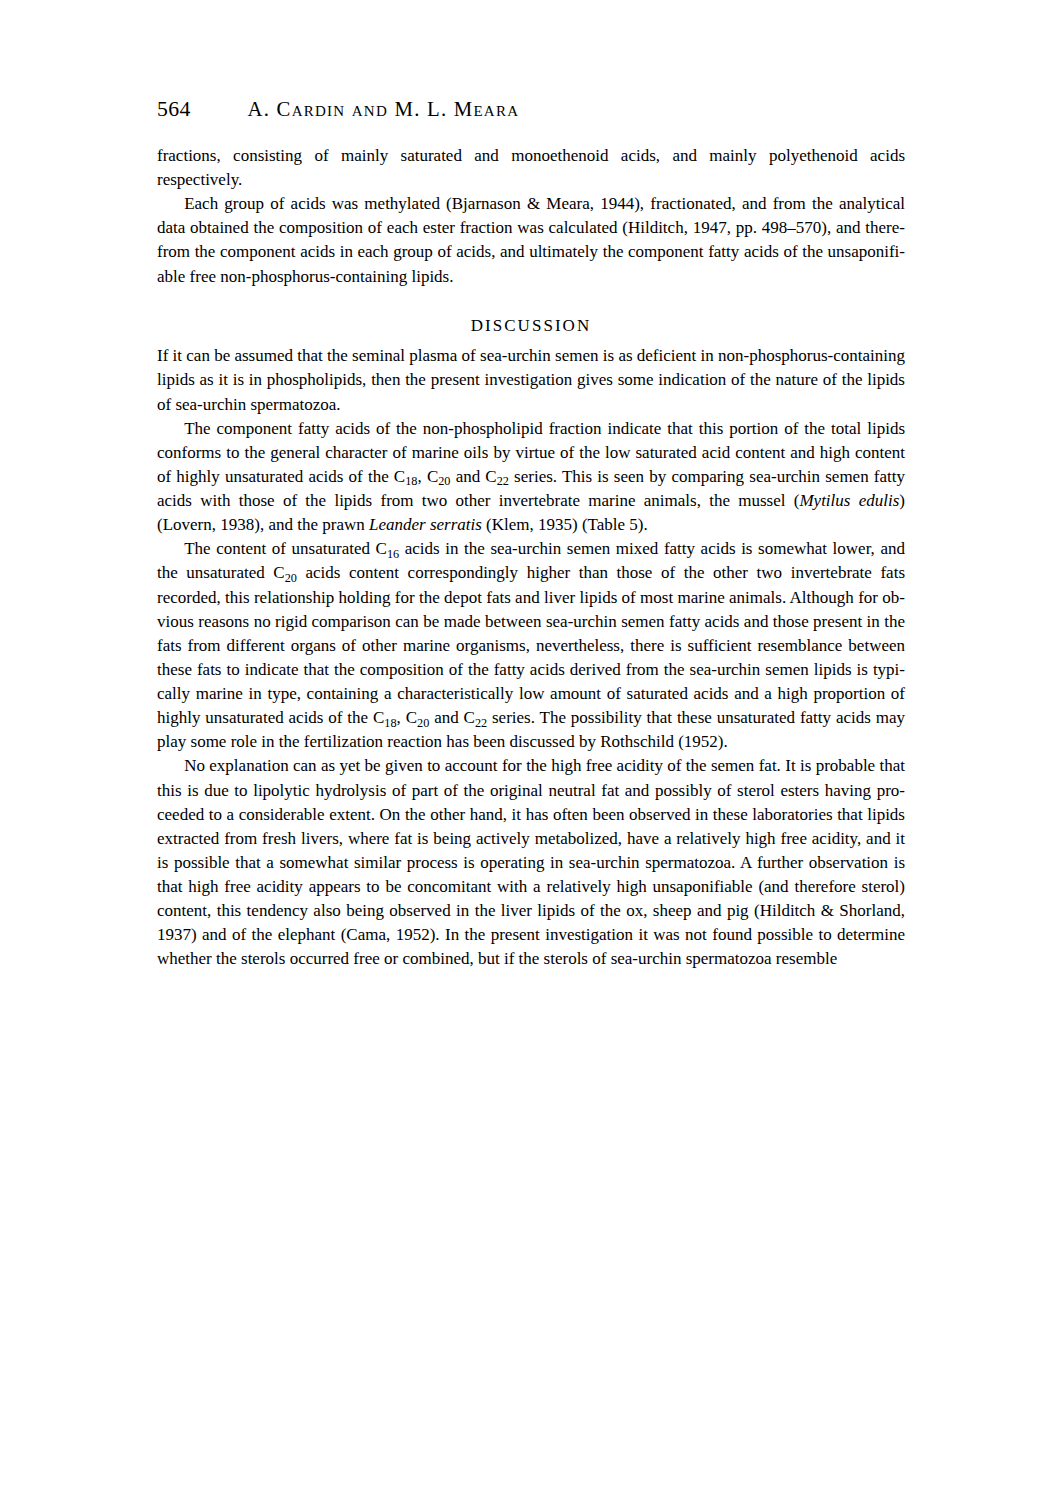564 A. Cardin and M. L. Meara
fractions, consisting of mainly saturated and monoethenoid acids, and mainly polyethenoid acids respectively.
Each group of acids was methylated (Bjarnason & Meara, 1944), fractionated, and from the analytical data obtained the composition of each ester fraction was calculated (Hilditch, 1947, pp. 498–570), and therefrom the component acids in each group of acids, and ultimately the component fatty acids of the unsaponifiable free non-phosphorus-containing lipids.
DISCUSSION
If it can be assumed that the seminal plasma of sea-urchin semen is as deficient in non-phosphorus-containing lipids as it is in phospholipids, then the present investigation gives some indication of the nature of the lipids of sea-urchin spermatozoa.
The component fatty acids of the non-phospholipid fraction indicate that this portion of the total lipids conforms to the general character of marine oils by virtue of the low saturated acid content and high content of highly unsaturated acids of the C18, C20 and C22 series. This is seen by comparing sea-urchin semen fatty acids with those of the lipids from two other invertebrate marine animals, the mussel (Mytilus edulis) (Lovern, 1938), and the prawn Leander serratis (Klem, 1935) (Table 5).
The content of unsaturated C16 acids in the sea-urchin semen mixed fatty acids is somewhat lower, and the unsaturated C20 acids content correspondingly higher than those of the other two invertebrate fats recorded, this relationship holding for the depot fats and liver lipids of most marine animals. Although for obvious reasons no rigid comparison can be made between sea-urchin semen fatty acids and those present in the fats from different organs of other marine organisms, nevertheless, there is sufficient resemblance between these fats to indicate that the composition of the fatty acids derived from the sea-urchin semen lipids is typically marine in type, containing a characteristically low amount of saturated acids and a high proportion of highly unsaturated acids of the C18, C20 and C22 series. The possibility that these unsaturated fatty acids may play some role in the fertilization reaction has been discussed by Rothschild (1952).
No explanation can as yet be given to account for the high free acidity of the semen fat. It is probable that this is due to lipolytic hydrolysis of part of the original neutral fat and possibly of sterol esters having proceeded to a considerable extent. On the other hand, it has often been observed in these laboratories that lipids extracted from fresh livers, where fat is being actively metabolized, have a relatively high free acidity, and it is possible that a somewhat similar process is operating in sea-urchin spermatozoa. A further observation is that high free acidity appears to be concomitant with a relatively high unsaponifiable (and therefore sterol) content, this tendency also being observed in the liver lipids of the ox, sheep and pig (Hilditch & Shorland, 1937) and of the elephant (Cama, 1952). In the present investigation it was not found possible to determine whether the sterols occurred free or combined, but if the sterols of sea-urchin spermatozoa resemble